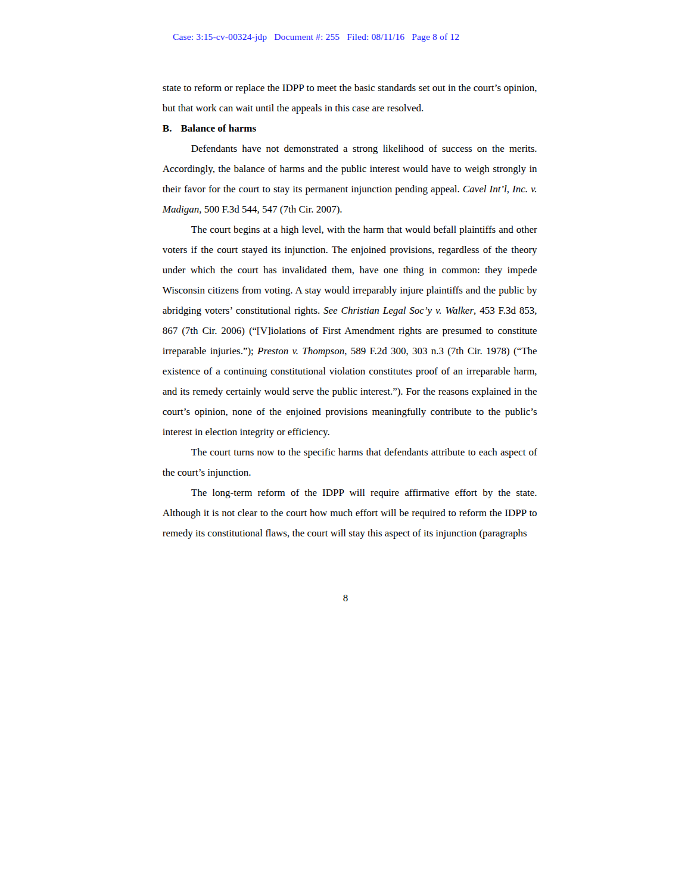Case: 3:15-cv-00324-jdp Document #: 255 Filed: 08/11/16 Page 8 of 12
state to reform or replace the IDPP to meet the basic standards set out in the court’s opinion, but that work can wait until the appeals in this case are resolved.
B. Balance of harms
Defendants have not demonstrated a strong likelihood of success on the merits. Accordingly, the balance of harms and the public interest would have to weigh strongly in their favor for the court to stay its permanent injunction pending appeal. Cavel Int’l, Inc. v. Madigan, 500 F.3d 544, 547 (7th Cir. 2007).
The court begins at a high level, with the harm that would befall plaintiffs and other voters if the court stayed its injunction. The enjoined provisions, regardless of the theory under which the court has invalidated them, have one thing in common: they impede Wisconsin citizens from voting. A stay would irreparably injure plaintiffs and the public by abridging voters’ constitutional rights. See Christian Legal Soc’y v. Walker, 453 F.3d 853, 867 (7th Cir. 2006) (“[V]iolations of First Amendment rights are presumed to constitute irreparable injuries.”); Preston v. Thompson, 589 F.2d 300, 303 n.3 (7th Cir. 1978) (“The existence of a continuing constitutional violation constitutes proof of an irreparable harm, and its remedy certainly would serve the public interest.”). For the reasons explained in the court’s opinion, none of the enjoined provisions meaningfully contribute to the public’s interest in election integrity or efficiency.
The court turns now to the specific harms that defendants attribute to each aspect of the court’s injunction.
The long-term reform of the IDPP will require affirmative effort by the state. Although it is not clear to the court how much effort will be required to reform the IDPP to remedy its constitutional flaws, the court will stay this aspect of its injunction (paragraphs
8